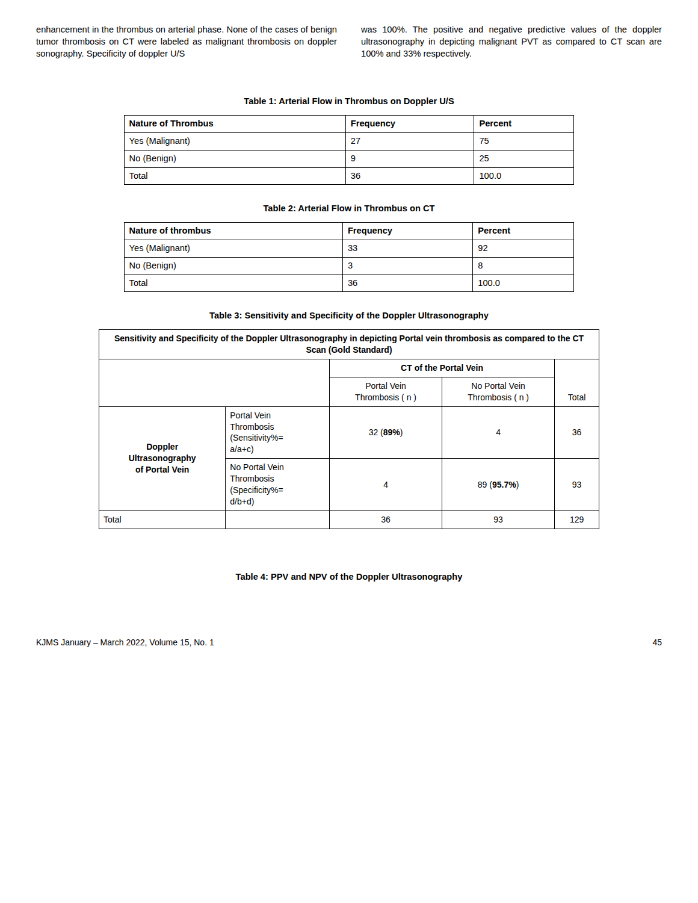enhancement in the thrombus on arterial phase. None of the cases of benign tumor thrombosis on CT were labeled as malignant thrombosis on doppler sonography. Specificity of doppler U/S
was 100%. The positive and negative predictive values of the doppler ultrasonography in depicting malignant PVT as compared to CT scan are 100% and 33% respectively.
Table 1: Arterial Flow in Thrombus on Doppler U/S
| Nature of Thrombus | Frequency | Percent |
| --- | --- | --- |
| Yes (Malignant) | 27 | 75 |
| No (Benign) | 9 | 25 |
| Total | 36 | 100.0 |
Table 2: Arterial Flow in Thrombus on CT
| Nature of thrombus | Frequency | Percent |
| --- | --- | --- |
| Yes (Malignant) | 33 | 92 |
| No (Benign) | 3 | 8 |
| Total | 36 | 100.0 |
Table 3: Sensitivity and Specificity of the Doppler Ultrasonography
| Sensitivity and Specificity of the Doppler Ultrasonography in depicting Portal vein thrombosis as compared to the CT Scan (Gold Standard) |
| | | CT of the Portal Vein | Total |
| Portal Vein Thrombosis ( n ) | No Portal Vein Thrombosis ( n ) |
| Doppler Ultrasonography of Portal Vein | Portal Vein Thrombosis (Sensitivity%= a/a+c) | 32 ( 89% ) | 4 | 36 |
| No Portal Vein Thrombosis (Specificity%= d/b+d) | 4 | 89 ( 95.7% ) | 93 |
| Total | | 36 | 93 | 129 |
Table 4: PPV and NPV of the Doppler Ultrasonography
KJMS January – March 2022, Volume 15, No. 1 45